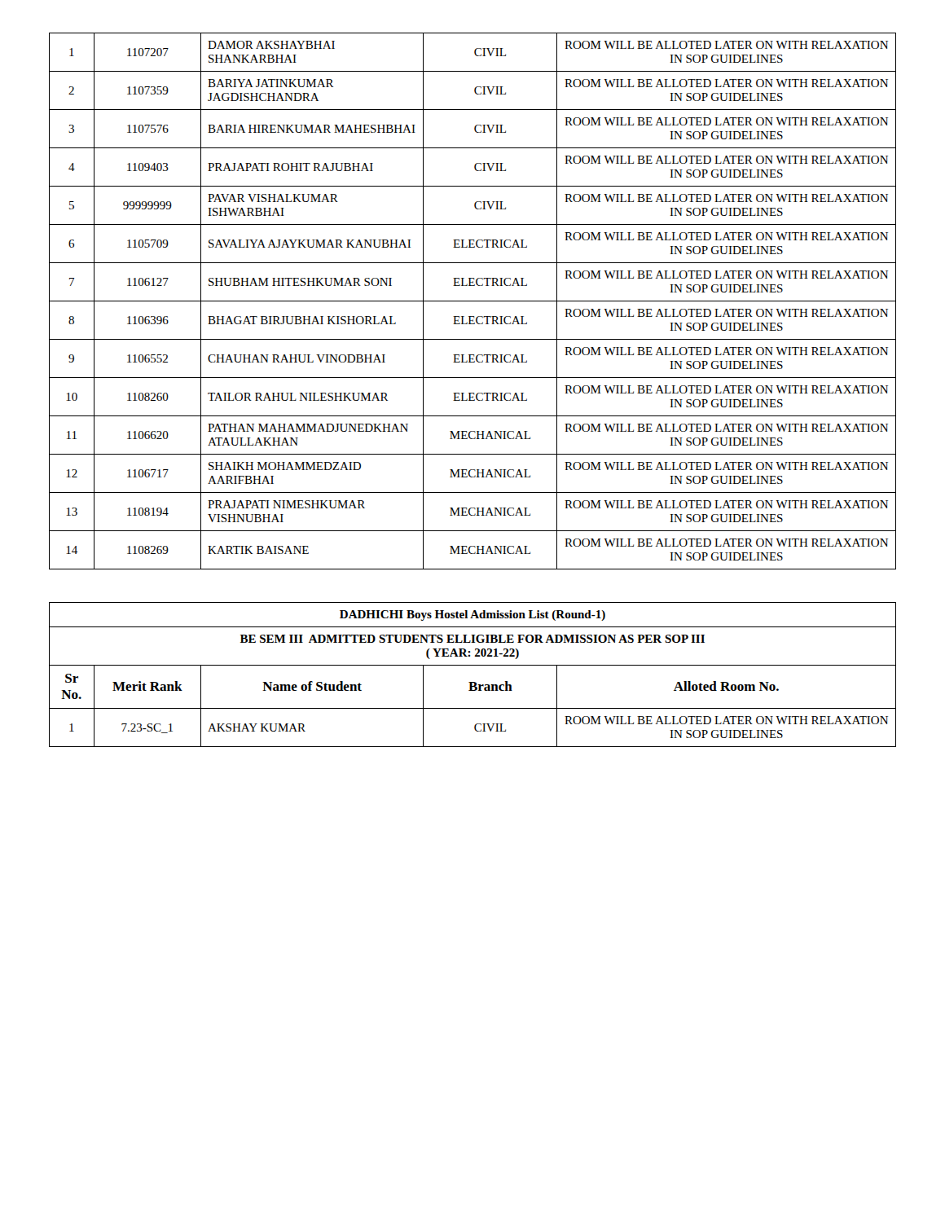| 1 | 1107207 | DAMOR AKSHAYBHAI SHANKARBHAI | CIVIL | ROOM WILL BE ALLOTED LATER ON WITH RELAXATION IN SOP GUIDELINES |
| 2 | 1107359 | BARIYA JATINKUMAR JAGDISHCHANDRA | CIVIL | ROOM WILL BE ALLOTED LATER ON WITH RELAXATION IN SOP GUIDELINES |
| 3 | 1107576 | BARIA HIRENKUMAR MAHESHBHAI | CIVIL | ROOM WILL BE ALLOTED LATER ON WITH RELAXATION IN SOP GUIDELINES |
| 4 | 1109403 | PRAJAPATI ROHIT RAJUBHAI | CIVIL | ROOM WILL BE ALLOTED LATER ON WITH RELAXATION IN SOP GUIDELINES |
| 5 | 99999999 | PAVAR VISHALKUMAR ISHWARBHAI | CIVIL | ROOM WILL BE ALLOTED LATER ON WITH RELAXATION IN SOP GUIDELINES |
| 6 | 1105709 | SAVALIYA AJAYKUMAR KANUBHAI | ELECTRICAL | ROOM WILL BE ALLOTED LATER ON WITH RELAXATION IN SOP GUIDELINES |
| 7 | 1106127 | SHUBHAM HITESHKUMAR SONI | ELECTRICAL | ROOM WILL BE ALLOTED LATER ON WITH RELAXATION IN SOP GUIDELINES |
| 8 | 1106396 | BHAGAT BIRJUBHAI KISHORLAL | ELECTRICAL | ROOM WILL BE ALLOTED LATER ON WITH RELAXATION IN SOP GUIDELINES |
| 9 | 1106552 | CHAUHAN RAHUL VINODBHAI | ELECTRICAL | ROOM WILL BE ALLOTED LATER ON WITH RELAXATION IN SOP GUIDELINES |
| 10 | 1108260 | TAILOR RAHUL NILESHKUMAR | ELECTRICAL | ROOM WILL BE ALLOTED LATER ON WITH RELAXATION IN SOP GUIDELINES |
| 11 | 1106620 | PATHAN MAHAMMADJUNEDKHAN ATAULLAKHAN | MECHANICAL | ROOM WILL BE ALLOTED LATER ON WITH RELAXATION IN SOP GUIDELINES |
| 12 | 1106717 | SHAIKH MOHAMMEDZAID AARIFBHAI | MECHANICAL | ROOM WILL BE ALLOTED LATER ON WITH RELAXATION IN SOP GUIDELINES |
| 13 | 1108194 | PRAJAPATI NIMESHKUMAR VISHNUBHAI | MECHANICAL | ROOM WILL BE ALLOTED LATER ON WITH RELAXATION IN SOP GUIDELINES |
| 14 | 1108269 | KARTIK BAISANE | MECHANICAL | ROOM WILL BE ALLOTED LATER ON WITH RELAXATION IN SOP GUIDELINES |
| DADHICHI Boys Hostel Admission List (Round-1) |
| BE SEM III ADMITTED STUDENTS ELLIGIBLE FOR ADMISSION AS PER SOP III ( YEAR: 2021-22) |
| Sr No. | Merit Rank | Name of Student | Branch | Alloted Room No. |
| 1 | 7.23-SC_1 | AKSHAY KUMAR | CIVIL | ROOM WILL BE ALLOTED LATER ON WITH RELAXATION IN SOP GUIDELINES |